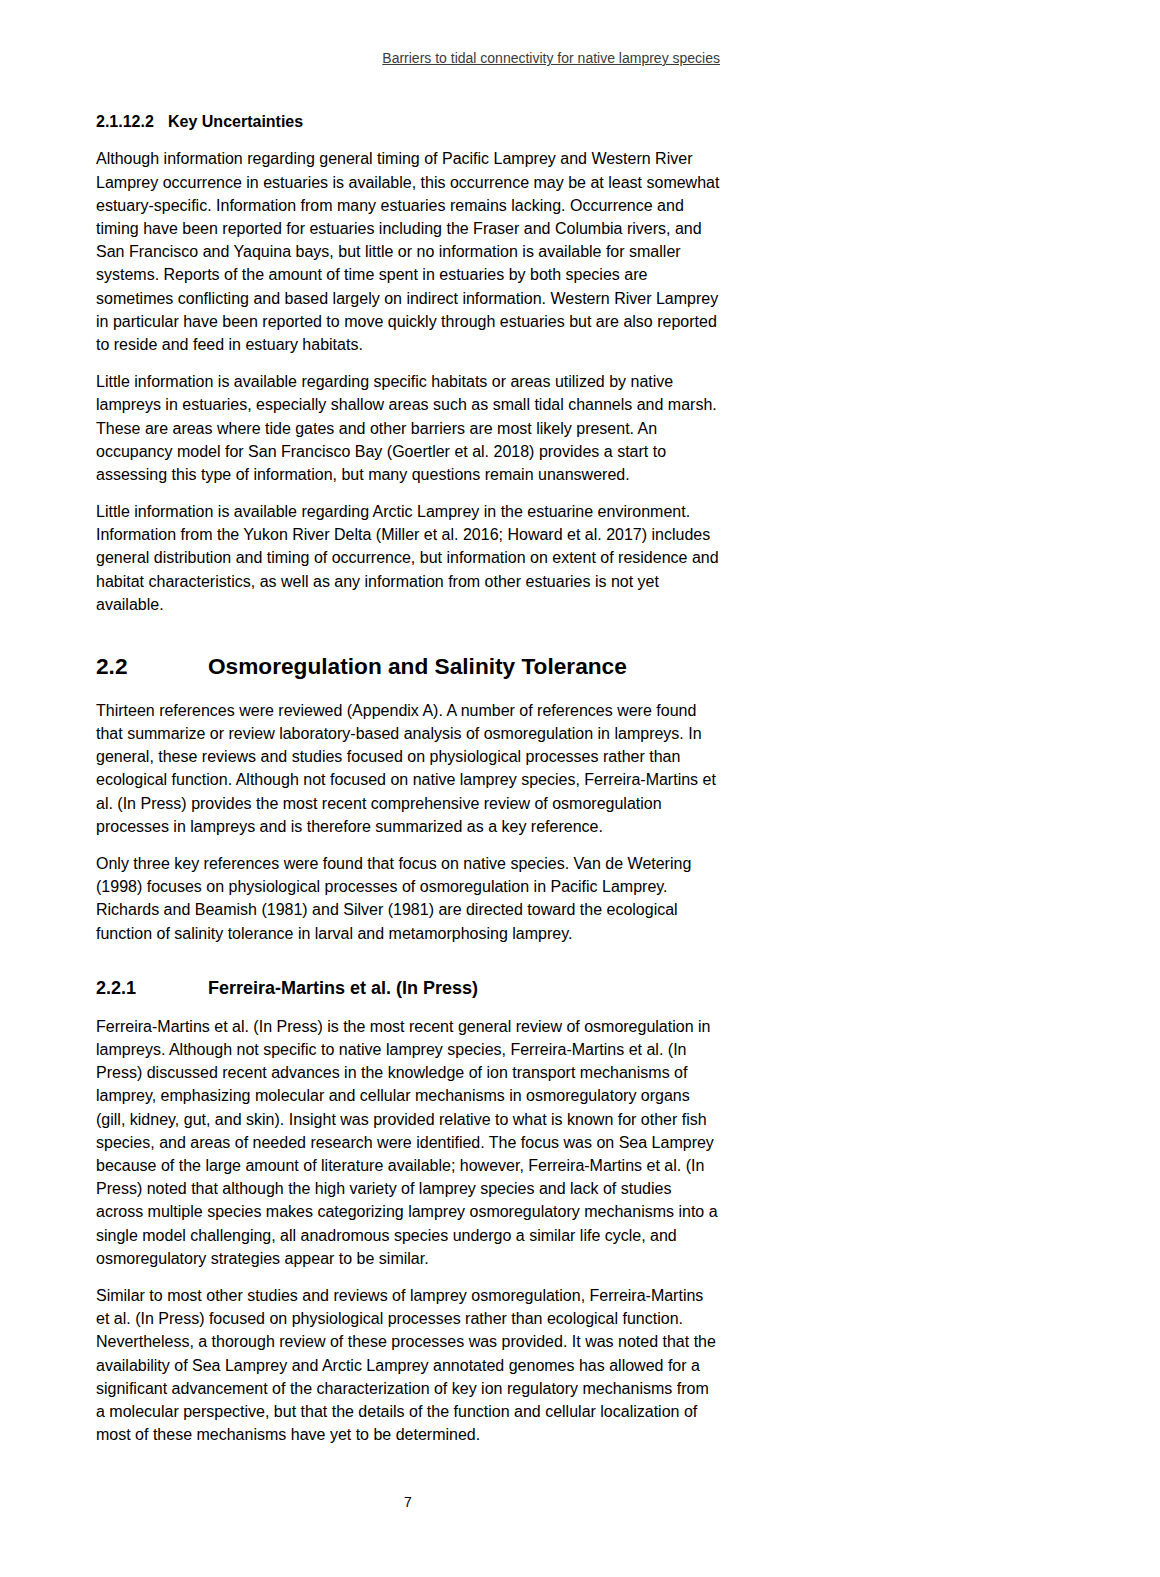Barriers to tidal connectivity for native lamprey species
2.1.12.2 Key Uncertainties
Although information regarding general timing of Pacific Lamprey and Western River Lamprey occurrence in estuaries is available, this occurrence may be at least somewhat estuary-specific. Information from many estuaries remains lacking. Occurrence and timing have been reported for estuaries including the Fraser and Columbia rivers, and San Francisco and Yaquina bays, but little or no information is available for smaller systems. Reports of the amount of time spent in estuaries by both species are sometimes conflicting and based largely on indirect information. Western River Lamprey in particular have been reported to move quickly through estuaries but are also reported to reside and feed in estuary habitats.
Little information is available regarding specific habitats or areas utilized by native lampreys in estuaries, especially shallow areas such as small tidal channels and marsh. These are areas where tide gates and other barriers are most likely present. An occupancy model for San Francisco Bay (Goertler et al. 2018) provides a start to assessing this type of information, but many questions remain unanswered.
Little information is available regarding Arctic Lamprey in the estuarine environment. Information from the Yukon River Delta (Miller et al. 2016; Howard et al. 2017) includes general distribution and timing of occurrence, but information on extent of residence and habitat characteristics, as well as any information from other estuaries is not yet available.
2.2 Osmoregulation and Salinity Tolerance
Thirteen references were reviewed (Appendix A). A number of references were found that summarize or review laboratory-based analysis of osmoregulation in lampreys. In general, these reviews and studies focused on physiological processes rather than ecological function. Although not focused on native lamprey species, Ferreira-Martins et al. (In Press) provides the most recent comprehensive review of osmoregulation processes in lampreys and is therefore summarized as a key reference.
Only three key references were found that focus on native species. Van de Wetering (1998) focuses on physiological processes of osmoregulation in Pacific Lamprey. Richards and Beamish (1981) and Silver (1981) are directed toward the ecological function of salinity tolerance in larval and metamorphosing lamprey.
2.2.1 Ferreira-Martins et al. (In Press)
Ferreira-Martins et al. (In Press) is the most recent general review of osmoregulation in lampreys. Although not specific to native lamprey species, Ferreira-Martins et al. (In Press) discussed recent advances in the knowledge of ion transport mechanisms of lamprey, emphasizing molecular and cellular mechanisms in osmoregulatory organs (gill, kidney, gut, and skin). Insight was provided relative to what is known for other fish species, and areas of needed research were identified. The focus was on Sea Lamprey because of the large amount of literature available; however, Ferreira-Martins et al. (In Press) noted that although the high variety of lamprey species and lack of studies across multiple species makes categorizing lamprey osmoregulatory mechanisms into a single model challenging, all anadromous species undergo a similar life cycle, and osmoregulatory strategies appear to be similar.
Similar to most other studies and reviews of lamprey osmoregulation, Ferreira-Martins et al. (In Press) focused on physiological processes rather than ecological function. Nevertheless, a thorough review of these processes was provided. It was noted that the availability of Sea Lamprey and Arctic Lamprey annotated genomes has allowed for a significant advancement of the characterization of key ion regulatory mechanisms from a molecular perspective, but that the details of the function and cellular localization of most of these mechanisms have yet to be determined.
7